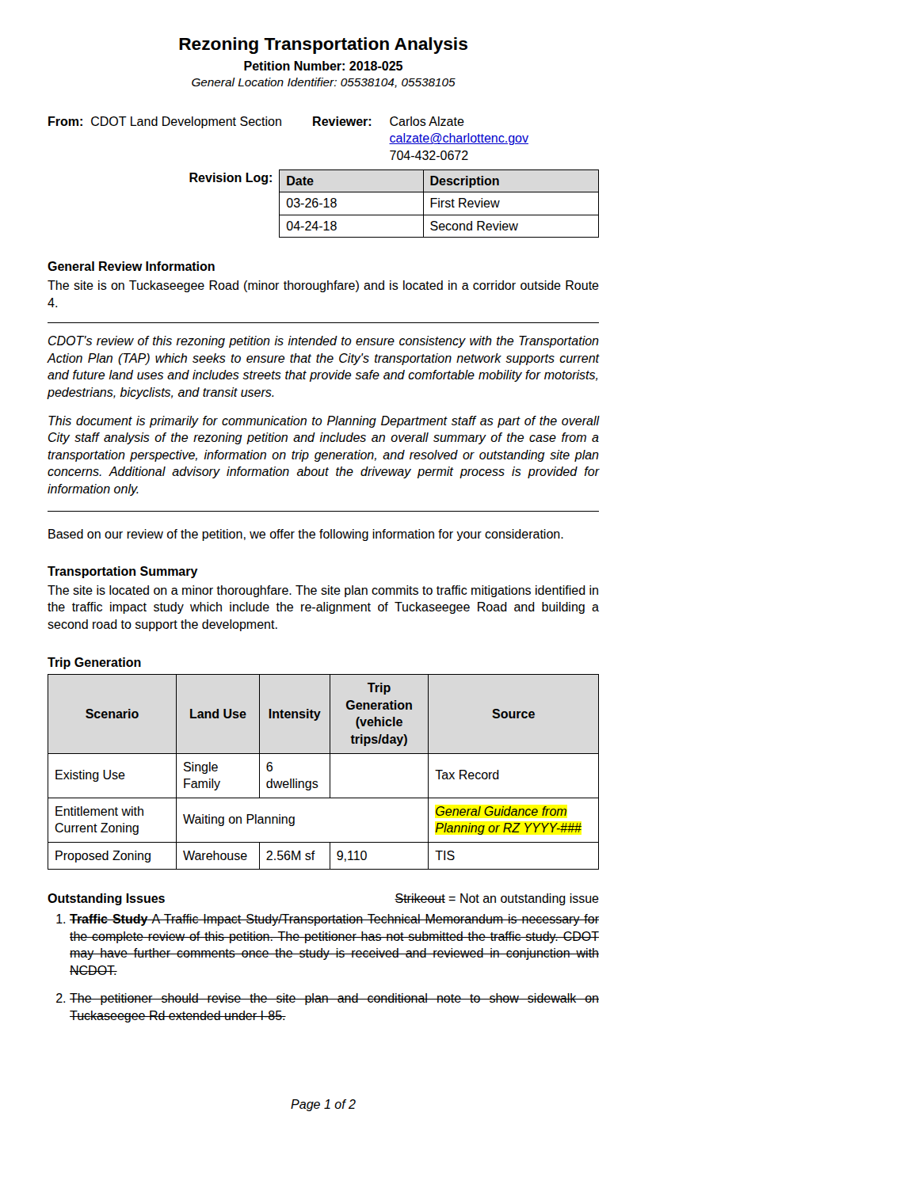Rezoning Transportation Analysis
Petition Number: 2018-025
General Location Identifier: 05538104, 05538105
| From: CDOT Land Development Section | Reviewer: | Carlos Alzate |
| | | calzate@charlottenc.gov |
| | | 704-432-0672 |
Revision Log:
| Date | Description |
| --- | --- |
| 03-26-18 | First Review |
| 04-24-18 | Second Review |
General Review Information
The site is on Tuckaseegee Road (minor thoroughfare) and is located in a corridor outside Route 4.
CDOT's review of this rezoning petition is intended to ensure consistency with the Transportation Action Plan (TAP) which seeks to ensure that the City's transportation network supports current and future land uses and includes streets that provide safe and comfortable mobility for motorists, pedestrians, bicyclists, and transit users.
This document is primarily for communication to Planning Department staff as part of the overall City staff analysis of the rezoning petition and includes an overall summary of the case from a transportation perspective, information on trip generation, and resolved or outstanding site plan concerns. Additional advisory information about the driveway permit process is provided for information only.
Based on our review of the petition, we offer the following information for your consideration.
Transportation Summary
The site is located on a minor thoroughfare. The site plan commits to traffic mitigations identified in the traffic impact study which include the re-alignment of Tuckaseegee Road and building a second road to support the development.
Trip Generation
| Scenario | Land Use | Intensity | Trip Generation (vehicle trips/day) | Source |
| --- | --- | --- | --- | --- |
| Existing Use | Single Family | 6 dwellings | | Tax Record |
| Entitlement with Current Zoning | Waiting on Planning | General Guidance from Planning or RZ YYYY-### |
| Proposed Zoning | Warehouse | 2.56M sf | 9,110 | TIS |
Outstanding Issues
Strikeout = Not an outstanding issue
Traffic Study A Traffic Impact Study/Transportation Technical Memorandum is necessary for the complete review of this petition. The petitioner has not submitted the traffic study. CDOT may have further comments once the study is received and reviewed in conjunction with NCDOT.
The petitioner should revise the site plan and conditional note to show sidewalk on Tuckaseegee Rd extended under I-85.
Page 1 of 2